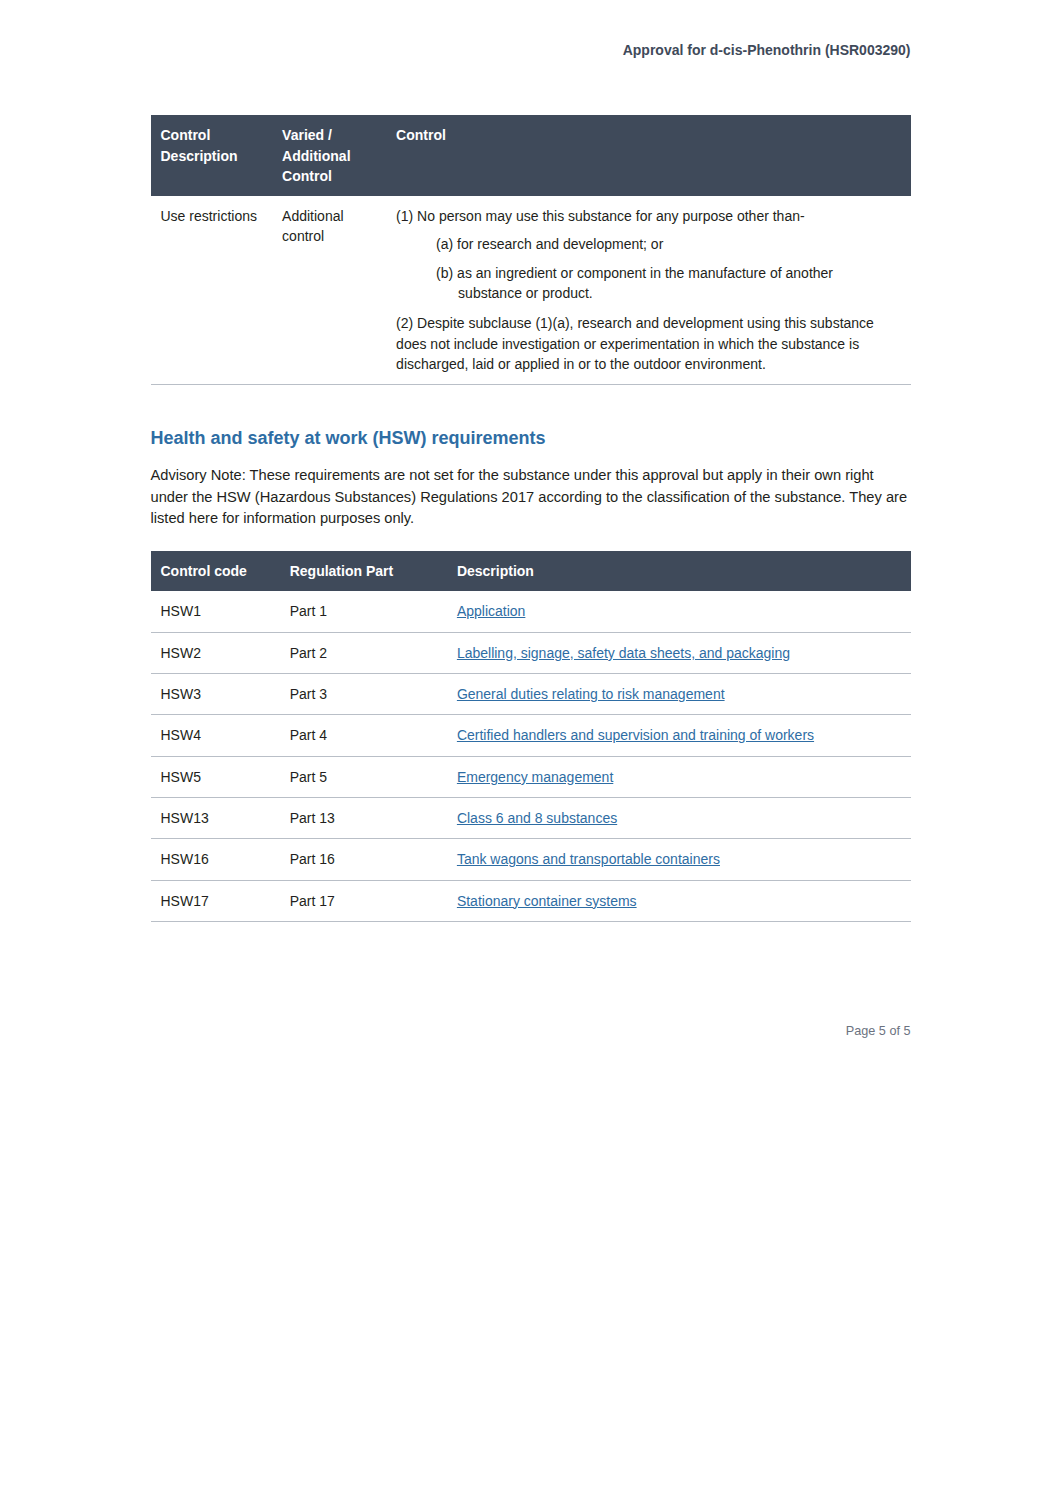Approval for d-cis-Phenothrin (HSR003290)
| Control Description | Varied / Additional Control | Control |
| --- | --- | --- |
| Use restrictions | Additional control | (1) No person may use this substance for any purpose other than- (a) for research and development; or (b) as an ingredient or component in the manufacture of another substance or product. (2) Despite subclause (1)(a), research and development using this substance does not include investigation or experimentation in which the substance is discharged, laid or applied in or to the outdoor environment. |
Health and safety at work (HSW) requirements
Advisory Note: These requirements are not set for the substance under this approval but apply in their own right under the HSW (Hazardous Substances) Regulations 2017 according to the classification of the substance. They are listed here for information purposes only.
| Control code | Regulation Part | Description |
| --- | --- | --- |
| HSW1 | Part 1 | Application |
| HSW2 | Part 2 | Labelling, signage, safety data sheets, and packaging |
| HSW3 | Part 3 | General duties relating to risk management |
| HSW4 | Part 4 | Certified handlers and supervision and training of workers |
| HSW5 | Part 5 | Emergency management |
| HSW13 | Part 13 | Class 6 and 8 substances |
| HSW16 | Part 16 | Tank wagons and transportable containers |
| HSW17 | Part 17 | Stationary container systems |
Page 5 of 5